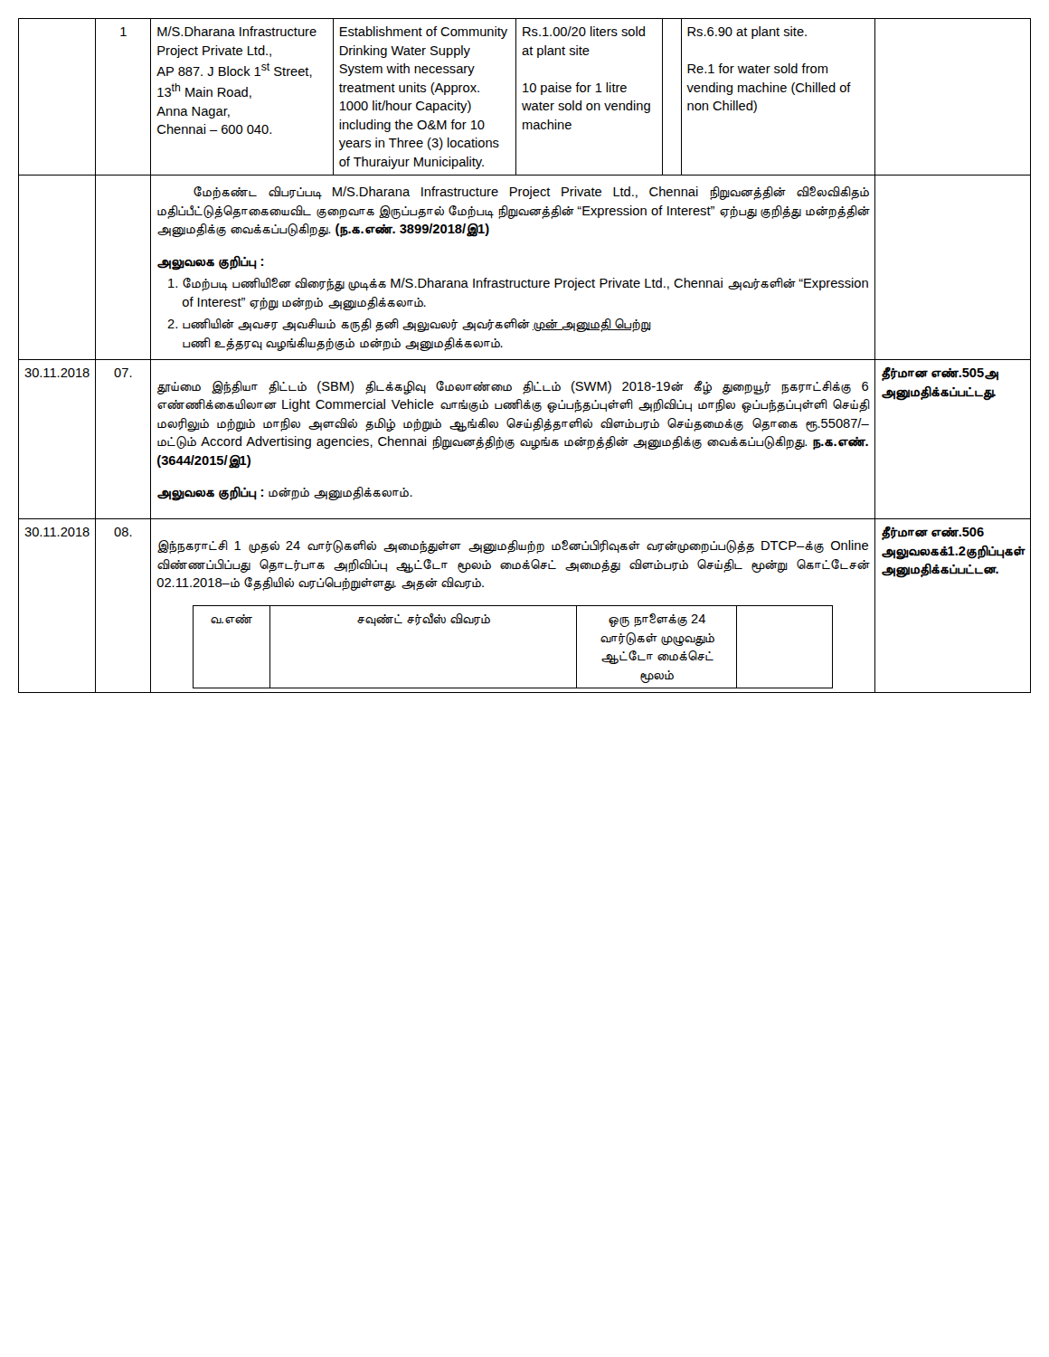| | 1 | M/S.Dharana Infrastructure Project Private Ltd., AP 887. J Block 1 st Street, 13 th Main Road, Anna Nagar, Chennai – 600 040. | Establishment of Community Drinking Water Supply System with necessary treatment units (Approx. 1000 lit/hour Capacity) including the O&M for 10 years in Three (3) locations of Thuraiyur Municipality. | Rs.1.00/20 liters sold at plant site 10 paise for 1 litre water sold on vending machine | | Rs.6.90 at plant site. Re.1 for water sold from vending machine (Chilled of non Chilled) | |
| | | மேற்கண்ட விபரப்படி M/S.Dharana Infrastructure Project Private Ltd., Chennai நிறுவனத்தின் விலைவிகிதம் மதிப்பீட்டுத்தொகையைவிட குறைவாக இருப்பதால் மேற்படி நிறுவனத்தின் “Expression of Interest” ஏற்பது குறித்து மன்றத்தின் அனுமதிக்கு வைக்கப்படுகிறது. (ந.க.எண். 3899/2018/இ1) அலுவலக குறிப்பு : மேற்படி பணியினை விரைந்து முடிக்க M/S.Dharana Infrastructure Project Private Ltd., Chennai அவர்களின் “Expression of Interest” ஏற்று மன்றம் அனுமதிக்கலாம். பணியின் அவசர அவசியம் கருதி தனி அலுவலர் அவர்களின் முன் அனுமதி பெற்று பணி உத்தரவு வழங்கியதற்கும் மன்றம் அனுமதிக்கலாம். | |
| 30.11.2018 | 07. | தூய்மை இந்தியா திட்டம் (SBM) திடக்கழிவு மேலாண்மை திட்டம் (SWM) 2018-19ன் கீழ் துறையூர் நகராட்சிக்கு 6 எண்ணிக்கையிலான Light Commercial Vehicle வாங்கும் பணிக்கு ஒப்பந்தப்புள்ளி அறிவிப்பு மாநில ஒப்பந்தப்புள்ளி செய்தி மலரிலும் மற்றும் மாநில அளவில் தமிழ் மற்றும் ஆங்கில செய்தித்தாளில் விளம்பரம் செய்தமைக்கு தொகை ரூ.55087/– மட்டும் Accord Advertising agencies, Chennai நிறுவனத்திற்கு வழங்க மன்றத்தின் அனுமதிக்கு வைக்கப்படுகிறது. ந.க.எண். (3644/2015/இ1) அலுவலக குறிப்பு : மன்றம் அனுமதிக்கலாம். | தீர்மான எண்.505அ அனுமதிக்கப்பட்டது. |
| 30.11.2018 | 08. | இந்நகராட்சி 1 முதல் 24 வார்டுகளில் அமைந்துள்ள அனுமதியற்ற மனைப்பிரிவுகள் வரன்முறைப்படுத்த DTCP–க்கு Online விண்ணப்பிப்பது தொடர்பாக அறிவிப்பு ஆட்டோ மூலம் மைக்செட் அமைத்து விளம்பரம் செய்திட மூன்று கொட்டேசன் 02.11.2018–ம் தேதியில் வரப்பெற்றுள்ளது. அதன் விவரம். / வ.எண் / சவுண்ட் சர்வீஸ் விவரம் / ஒரு நாளைக்கு 24 வார்டுகள் முழுவதும் ஆட்டோ மைக்செட் மூலம் / / | தீர்மான எண்.506 அலுவலகக்1.2குறிப்புகள் அனுமதிக்கப்பட்டன. |